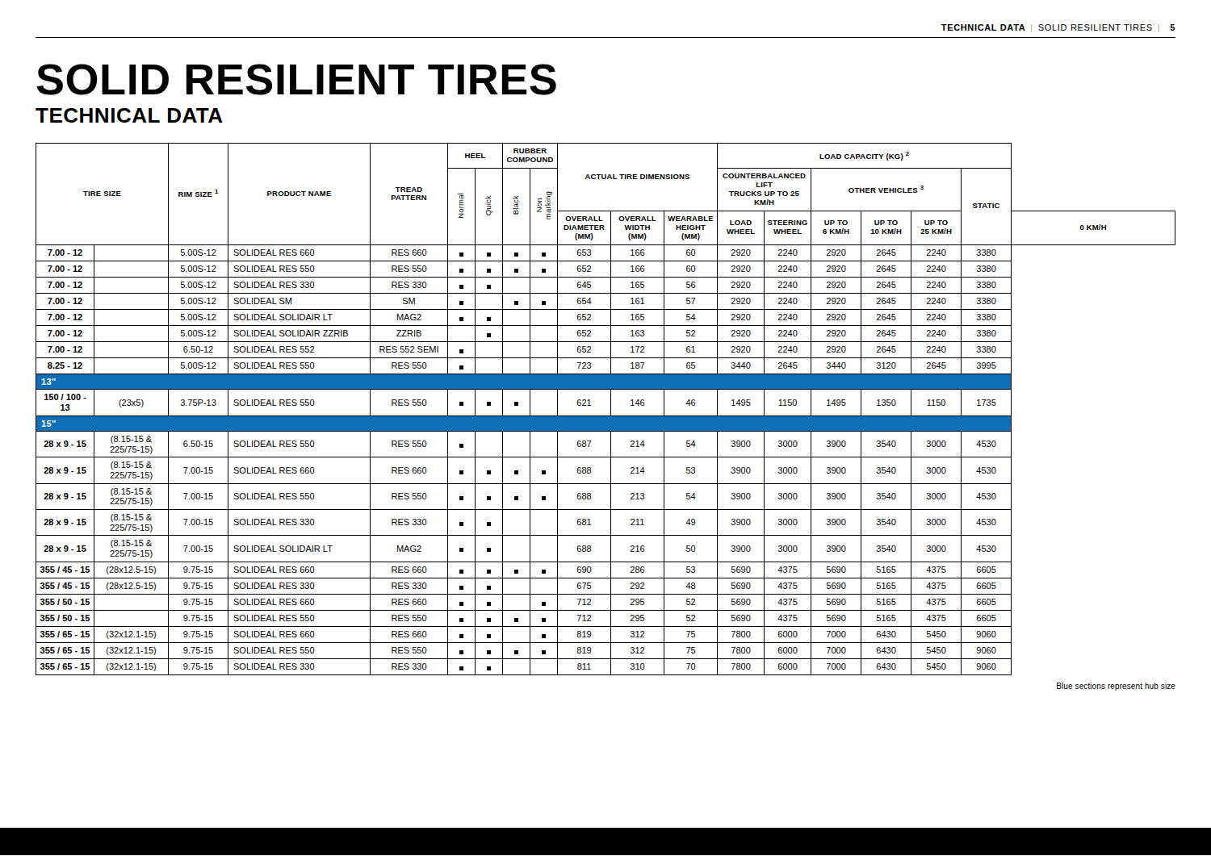TECHNICAL DATA|SOLID RESILIENT TIRES|5
Solid Resilient Tires
Technical Data
| Tire Size | Rim Size 1 | Product Name | Tread Pattern | Heel | Rubber Compound | Actual Tire Dimensions | Load Capacity (kg) 2 |
| --- | --- | --- | --- | --- | --- | --- | --- |
| Normal | Quick | Black | Non marking | Counterbalanced lift trucks up to 25 km/h | Other vehicles 3 | Static |
| Overall diameter (mm) | Overall width (mm) | Wearable height (mm) | Load wheel | Steering wheel | Up to 6 km/h | Up to 10 km/h | Up to 25 km/h | 0 km/h |
| 7.00 - 12 | | 5.00S-12 | SOLIDEAL RES 660 | RES 660 | | | | | 653 | 166 | 60 | 2920 | 2240 | 2920 | 2645 | 2240 | 3380 |
| 7.00 - 12 | | 5.00S-12 | SOLIDEAL RES 550 | RES 550 | | | | | 652 | 166 | 60 | 2920 | 2240 | 2920 | 2645 | 2240 | 3380 |
| 7.00 - 12 | | 5.00S-12 | SOLIDEAL RES 330 | RES 330 | | | | | 645 | 165 | 56 | 2920 | 2240 | 2920 | 2645 | 2240 | 3380 |
| 7.00 - 12 | | 5.00S-12 | SOLIDEAL SM | SM | | | | | 654 | 161 | 57 | 2920 | 2240 | 2920 | 2645 | 2240 | 3380 |
| 7.00 - 12 | | 5.00S-12 | SOLIDEAL SOLIDAIR LT | MAG2 | | | | | 652 | 165 | 54 | 2920 | 2240 | 2920 | 2645 | 2240 | 3380 |
| 7.00 - 12 | | 5.00S-12 | SOLIDEAL SOLIDAIR ZZRIB | ZZRIB | | | | | 652 | 163 | 52 | 2920 | 2240 | 2920 | 2645 | 2240 | 3380 |
| 7.00 - 12 | | 6.50-12 | SOLIDEAL RES 552 | RES 552 SEMI | | | | | 652 | 172 | 61 | 2920 | 2240 | 2920 | 2645 | 2240 | 3380 |
| 8.25 - 12 | | 5.00S-12 | SOLIDEAL RES 550 | RES 550 | | | | | 723 | 187 | 65 | 3440 | 2645 | 3440 | 3120 | 2645 | 3995 |
| 13" |
| 150 / 100 - 13 | (23x5) | 3.75P-13 | SOLIDEAL RES 550 | RES 550 | | | | | 621 | 146 | 46 | 1495 | 1150 | 1495 | 1350 | 1150 | 1735 |
| 15" |
| 28 x 9 - 15 | (8.15-15 & 225/75-15) | 6.50-15 | SOLIDEAL RES 550 | RES 550 | | | | | 687 | 214 | 54 | 3900 | 3000 | 3900 | 3540 | 3000 | 4530 |
| 28 x 9 - 15 | (8.15-15 & 225/75-15) | 7.00-15 | SOLIDEAL RES 660 | RES 660 | | | | | 688 | 214 | 53 | 3900 | 3000 | 3900 | 3540 | 3000 | 4530 |
| 28 x 9 - 15 | (8.15-15 & 225/75-15) | 7.00-15 | SOLIDEAL RES 550 | RES 550 | | | | | 688 | 213 | 54 | 3900 | 3000 | 3900 | 3540 | 3000 | 4530 |
| 28 x 9 - 15 | (8.15-15 & 225/75-15) | 7.00-15 | SOLIDEAL RES 330 | RES 330 | | | | | 681 | 211 | 49 | 3900 | 3000 | 3900 | 3540 | 3000 | 4530 |
| 28 x 9 - 15 | (8.15-15 & 225/75-15) | 7.00-15 | SOLIDEAL SOLIDAIR LT | MAG2 | | | | | 688 | 216 | 50 | 3900 | 3000 | 3900 | 3540 | 3000 | 4530 |
| 355 / 45 - 15 | (28x12.5-15) | 9.75-15 | SOLIDEAL RES 660 | RES 660 | | | | | 690 | 286 | 53 | 5690 | 4375 | 5690 | 5165 | 4375 | 6605 |
| 355 / 45 - 15 | (28x12.5-15) | 9.75-15 | SOLIDEAL RES 330 | RES 330 | | | | | 675 | 292 | 48 | 5690 | 4375 | 5690 | 5165 | 4375 | 6605 |
| 355 / 50 - 15 | | 9.75-15 | SOLIDEAL RES 660 | RES 660 | | | | | 712 | 295 | 52 | 5690 | 4375 | 5690 | 5165 | 4375 | 6605 |
| 355 / 50 - 15 | | 9.75-15 | SOLIDEAL RES 550 | RES 550 | | | | | 712 | 295 | 52 | 5690 | 4375 | 5690 | 5165 | 4375 | 6605 |
| 355 / 65 - 15 | (32x12.1-15) | 9.75-15 | SOLIDEAL RES 660 | RES 660 | | | | | 819 | 312 | 75 | 7800 | 6000 | 7000 | 6430 | 5450 | 9060 |
| 355 / 65 - 15 | (32x12.1-15) | 9.75-15 | SOLIDEAL RES 550 | RES 550 | | | | | 819 | 312 | 75 | 7800 | 6000 | 7000 | 6430 | 5450 | 9060 |
| 355 / 65 - 15 | (32x12.1-15) | 9.75-15 | SOLIDEAL RES 330 | RES 330 | | | | | 811 | 310 | 70 | 7800 | 6000 | 7000 | 6430 | 5450 | 9060 |
Blue sections represent hub size